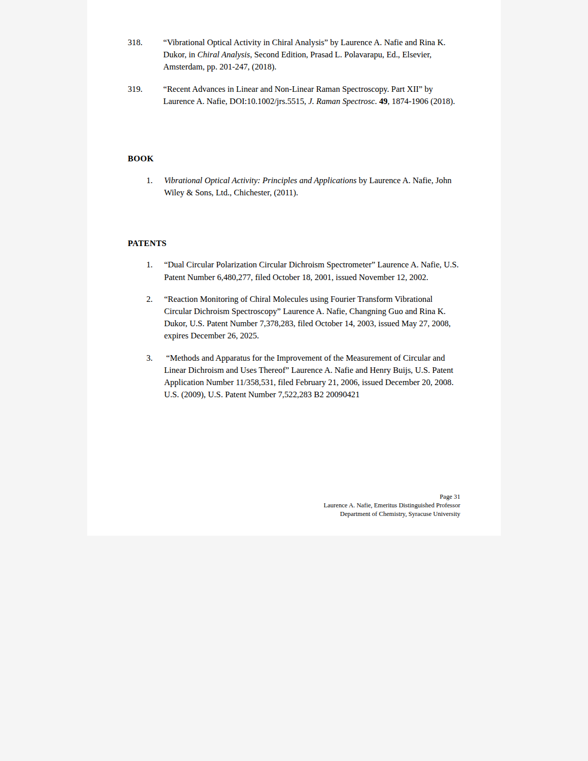318. “Vibrational Optical Activity in Chiral Analysis” by Laurence A. Nafie and Rina K. Dukor, in Chiral Analysis, Second Edition, Prasad L. Polavarapu, Ed., Elsevier, Amsterdam, pp. 201-247, (2018).
319. “Recent Advances in Linear and Non-Linear Raman Spectroscopy. Part XII” by Laurence A. Nafie, DOI:10.1002/jrs.5515, J. Raman Spectrosc. 49, 1874-1906 (2018).
BOOK
1. Vibrational Optical Activity: Principles and Applications by Laurence A. Nafie, John Wiley & Sons, Ltd., Chichester, (2011).
PATENTS
1. “Dual Circular Polarization Circular Dichroism Spectrometer” Laurence A. Nafie, U.S. Patent Number 6,480,277, filed October 18, 2001, issued November 12, 2002.
2. “Reaction Monitoring of Chiral Molecules using Fourier Transform Vibrational Circular Dichroism Spectroscopy” Laurence A. Nafie, Changning Guo and Rina K. Dukor, U.S. Patent Number 7,378,283, filed October 14, 2003, issued May 27, 2008, expires December 26, 2025.
3. “Methods and Apparatus for the Improvement of the Measurement of Circular and Linear Dichroism and Uses Thereof” Laurence A. Nafie and Henry Buijs, U.S. Patent Application Number 11/358,531, filed February 21, 2006, issued December 20, 2008. U.S. (2009), U.S. Patent Number 7,522,283 B2 20090421
Page 31
Laurence A. Nafie, Emeritus Distinguished Professor
Department of Chemistry, Syracuse University